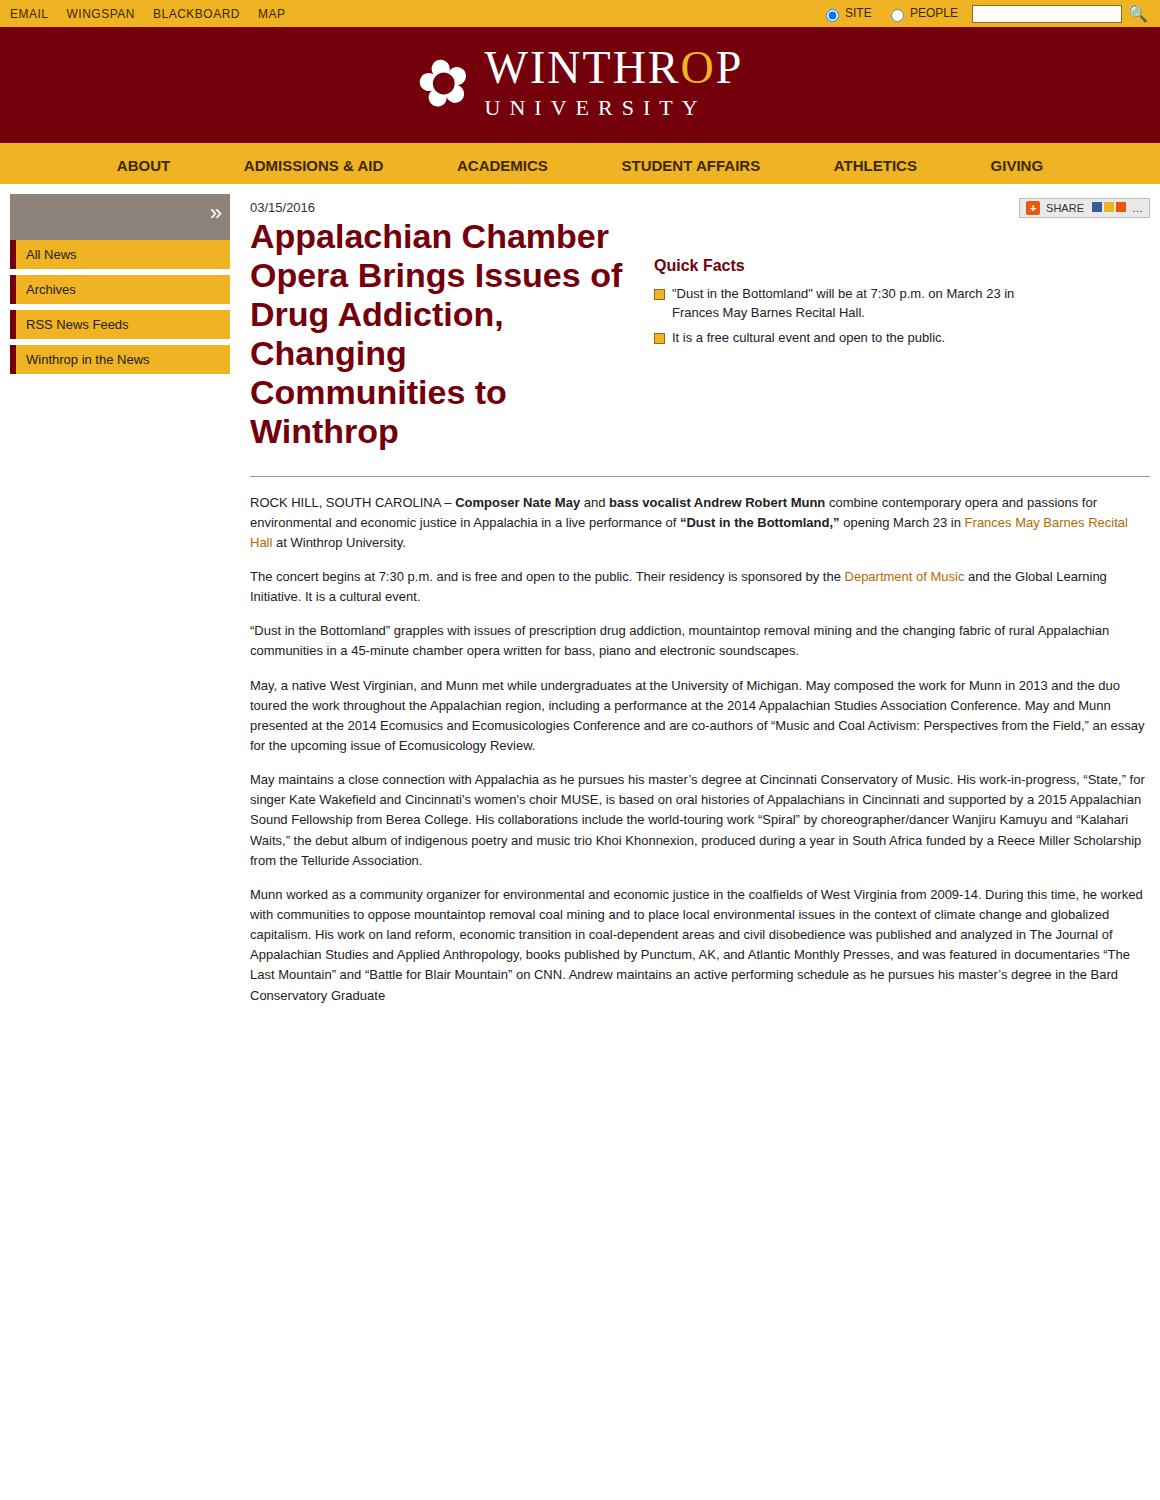Email Wingspan Blackboard Map
Site People Search 🔍
✿
WINTHROP
UNIVERSITY
About
Admissions & Aid
Academics
Student Affairs
Athletics
Giving
»
All News
Archives
RSS News Feeds
Winthrop in the News
+ SHARE …
03/15/2016
Appalachian Chamber Opera Brings Issues of Drug Addiction, Changing Communities to Winthrop
Quick Facts
"Dust in the Bottomland" will be at 7:30 p.m. on March 23 in Frances May Barnes Recital Hall.
It is a free cultural event and open to the public.
ROCK HILL, SOUTH CAROLINA – Composer Nate May and bass vocalist Andrew Robert Munn combine contemporary opera and passions for environmental and economic justice in Appalachia in a live performance of “Dust in the Bottomland,” opening March 23 in Frances May Barnes Recital Hall at Winthrop University.
The concert begins at 7:30 p.m. and is free and open to the public. Their residency is sponsored by the Department of Music and the Global Learning Initiative. It is a cultural event.
“Dust in the Bottomland” grapples with issues of prescription drug addiction, mountaintop removal mining and the changing fabric of rural Appalachian communities in a 45-minute chamber opera written for bass, piano and electronic soundscapes.
May, a native West Virginian, and Munn met while undergraduates at the University of Michigan. May composed the work for Munn in 2013 and the duo toured the work throughout the Appalachian region, including a performance at the 2014 Appalachian Studies Association Conference. May and Munn presented at the 2014 Ecomusics and Ecomusicologies Conference and are co-authors of “Music and Coal Activism: Perspectives from the Field,” an essay for the upcoming issue of Ecomusicology Review.
May maintains a close connection with Appalachia as he pursues his master’s degree at Cincinnati Conservatory of Music. His work-in-progress, “State,” for singer Kate Wakefield and Cincinnati's women's choir MUSE, is based on oral histories of Appalachians in Cincinnati and supported by a 2015 Appalachian Sound Fellowship from Berea College. His collaborations include the world-touring work “Spiral” by choreographer/dancer Wanjiru Kamuyu and “Kalahari Waits,” the debut album of indigenous poetry and music trio Khoi Khonnexion, produced during a year in South Africa funded by a Reece Miller Scholarship from the Telluride Association.
Munn worked as a community organizer for environmental and economic justice in the coalfields of West Virginia from 2009-14. During this time, he worked with communities to oppose mountaintop removal coal mining and to place local environmental issues in the context of climate change and globalized capitalism. His work on land reform, economic transition in coal-dependent areas and civil disobedience was published and analyzed in The Journal of Appalachian Studies and Applied Anthropology, books published by Punctum, AK, and Atlantic Monthly Presses, and was featured in documentaries “The Last Mountain” and “Battle for Blair Mountain” on CNN. Andrew maintains an active performing schedule as he pursues his master’s degree in the Bard Conservatory Graduate